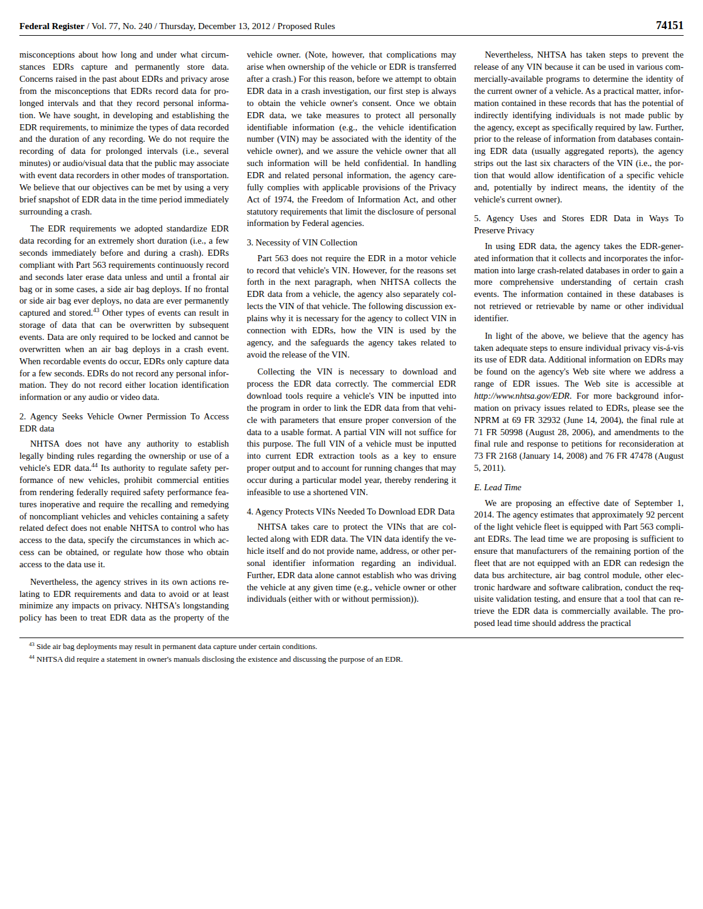Federal Register / Vol. 77, No. 240 / Thursday, December 13, 2012 / Proposed Rules
74151
misconceptions about how long and under what circumstances EDRs capture and permanently store data. Concerns raised in the past about EDRs and privacy arose from the misconceptions that EDRs record data for prolonged intervals and that they record personal information. We have sought, in developing and establishing the EDR requirements, to minimize the types of data recorded and the duration of any recording. We do not require the recording of data for prolonged intervals (i.e., several minutes) or audio/visual data that the public may associate with event data recorders in other modes of transportation. We believe that our objectives can be met by using a very brief snapshot of EDR data in the time period immediately surrounding a crash.
The EDR requirements we adopted standardize EDR data recording for an extremely short duration (i.e., a few seconds immediately before and during a crash). EDRs compliant with Part 563 requirements continuously record and seconds later erase data unless and until a frontal air bag or in some cases, a side air bag deploys. If no frontal or side air bag ever deploys, no data are ever permanently captured and stored.43 Other types of events can result in storage of data that can be overwritten by subsequent events. Data are only required to be locked and cannot be overwritten when an air bag deploys in a crash event. When recordable events do occur, EDRs only capture data for a few seconds. EDRs do not record any personal information. They do not record either location identification information or any audio or video data.
2. Agency Seeks Vehicle Owner Permission To Access EDR data
NHTSA does not have any authority to establish legally binding rules regarding the ownership or use of a vehicle's EDR data.44 Its authority to regulate safety performance of new vehicles, prohibit commercial entities from rendering federally required safety performance features inoperative and require the recalling and remedying of noncompliant vehicles and vehicles containing a safety related defect does not enable NHTSA to control who has access to the data, specify the circumstances in which access can be obtained, or regulate how those who obtain access to the data use it.
Nevertheless, the agency strives in its own actions relating to EDR requirements and data to avoid or at least minimize any impacts on privacy. NHTSA's longstanding policy has been to treat EDR data as the property of the vehicle owner. (Note, however, that complications may arise when ownership of the vehicle or EDR is transferred after a crash.) For this reason, before we attempt to obtain EDR data in a crash investigation, our first step is always to obtain the vehicle owner's consent. Once we obtain EDR data, we take measures to protect all personally identifiable information (e.g., the vehicle identification number (VIN) may be associated with the identity of the vehicle owner), and we assure the vehicle owner that all such information will be held confidential. In handling EDR and related personal information, the agency carefully complies with applicable provisions of the Privacy Act of 1974, the Freedom of Information Act, and other statutory requirements that limit the disclosure of personal information by Federal agencies.
3. Necessity of VIN Collection
Part 563 does not require the EDR in a motor vehicle to record that vehicle's VIN. However, for the reasons set forth in the next paragraph, when NHTSA collects the EDR data from a vehicle, the agency also separately collects the VIN of that vehicle. The following discussion explains why it is necessary for the agency to collect VIN in connection with EDRs, how the VIN is used by the agency, and the safeguards the agency takes related to avoid the release of the VIN.
Collecting the VIN is necessary to download and process the EDR data correctly. The commercial EDR download tools require a vehicle's VIN be inputted into the program in order to link the EDR data from that vehicle with parameters that ensure proper conversion of the data to a usable format. A partial VIN will not suffice for this purpose. The full VIN of a vehicle must be inputted into current EDR extraction tools as a key to ensure proper output and to account for running changes that may occur during a particular model year, thereby rendering it infeasible to use a shortened VIN.
4. Agency Protects VINs Needed To Download EDR Data
NHTSA takes care to protect the VINs that are collected along with EDR data. The VIN data identify the vehicle itself and do not provide name, address, or other personal identifier information regarding an individual. Further, EDR data alone cannot establish who was driving the vehicle at any given time (e.g., vehicle owner or other individuals (either with or without permission)).
Nevertheless, NHTSA has taken steps to prevent the release of any VIN because it can be used in various commercially-available programs to determine the identity of the current owner of a vehicle. As a practical matter, information contained in these records that has the potential of indirectly identifying individuals is not made public by the agency, except as specifically required by law. Further, prior to the release of information from databases containing EDR data (usually aggregated reports), the agency strips out the last six characters of the VIN (i.e., the portion that would allow identification of a specific vehicle and, potentially by indirect means, the identity of the vehicle's current owner).
5. Agency Uses and Stores EDR Data in Ways To Preserve Privacy
In using EDR data, the agency takes the EDR-generated information that it collects and incorporates the information into large crash-related databases in order to gain a more comprehensive understanding of certain crash events. The information contained in these databases is not retrieved or retrievable by name or other individual identifier.
In light of the above, we believe that the agency has taken adequate steps to ensure individual privacy vis-á-vis its use of EDR data. Additional information on EDRs may be found on the agency's Web site where we address a range of EDR issues. The Web site is accessible at http://www.nhtsa.gov/EDR. For more background information on privacy issues related to EDRs, please see the NPRM at 69 FR 32932 (June 14, 2004), the final rule at 71 FR 50998 (August 28, 2006), and amendments to the final rule and response to petitions for reconsideration at 73 FR 2168 (January 14, 2008) and 76 FR 47478 (August 5, 2011).
E. Lead Time
We are proposing an effective date of September 1, 2014. The agency estimates that approximately 92 percent of the light vehicle fleet is equipped with Part 563 compliant EDRs. The lead time we are proposing is sufficient to ensure that manufacturers of the remaining portion of the fleet that are not equipped with an EDR can redesign the data bus architecture, air bag control module, other electronic hardware and software calibration, conduct the requisite validation testing, and ensure that a tool that can retrieve the EDR data is commercially available. The proposed lead time should address the practical
43 Side air bag deployments may result in permanent data capture under certain conditions.
44 NHTSA did require a statement in owner's manuals disclosing the existence and discussing the purpose of an EDR.